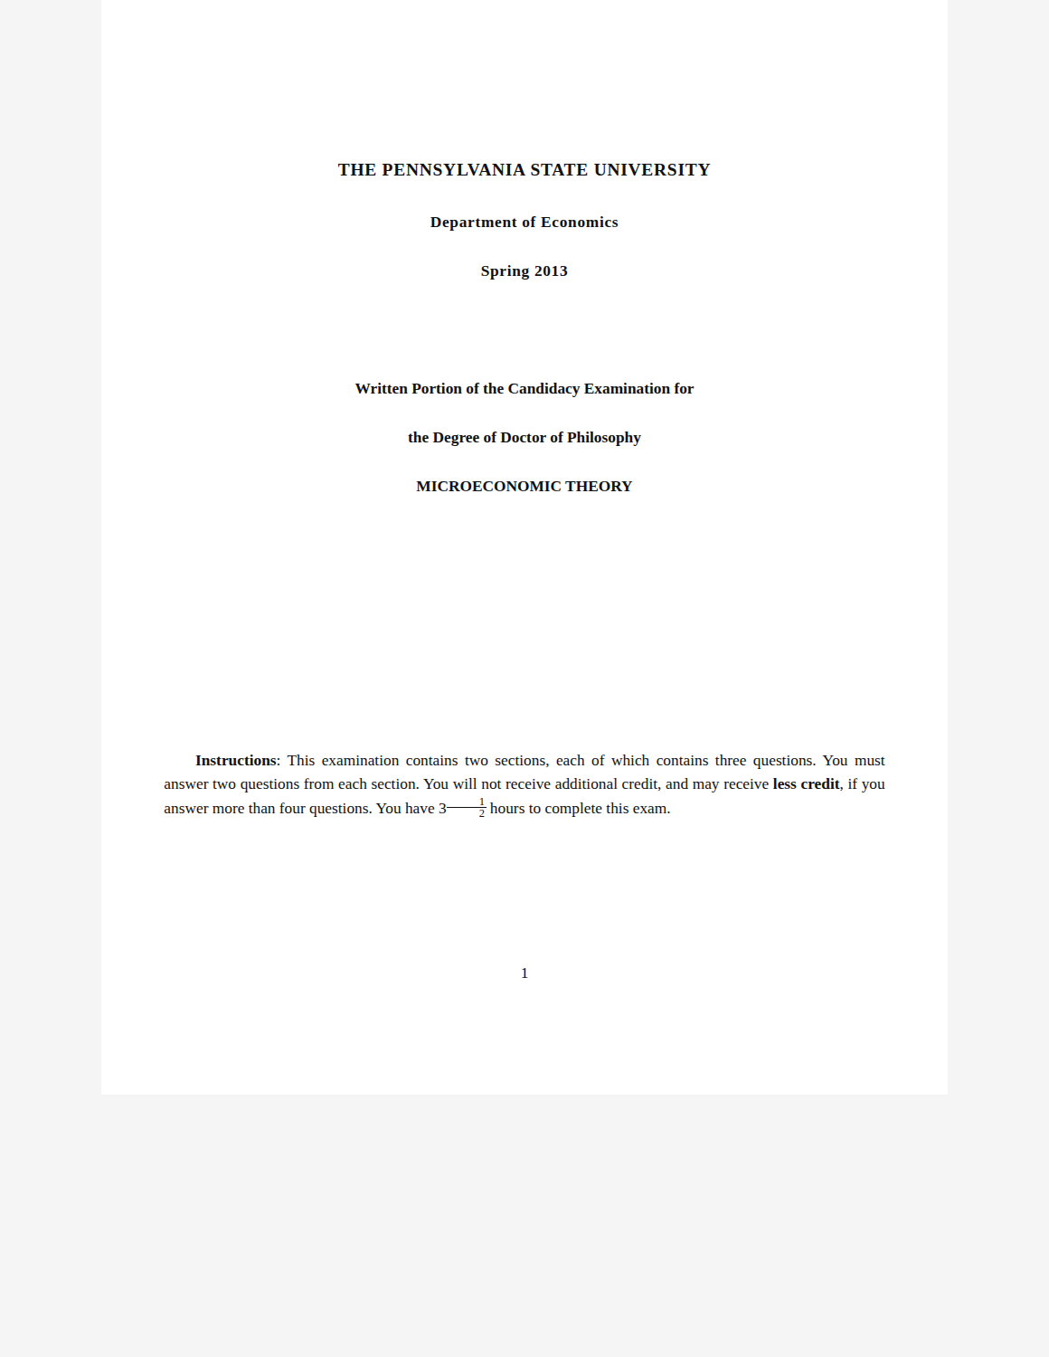THE PENNSYLVANIA STATE UNIVERSITY
Department of Economics
Spring 2013
Written Portion of the Candidacy Examination for
the Degree of Doctor of Philosophy
MICROECONOMIC THEORY
Instructions: This examination contains two sections, each of which contains three questions. You must answer two questions from each section. You will not receive additional credit, and may receive less credit, if you answer more than four questions. You have 312 hours to complete this exam.
1